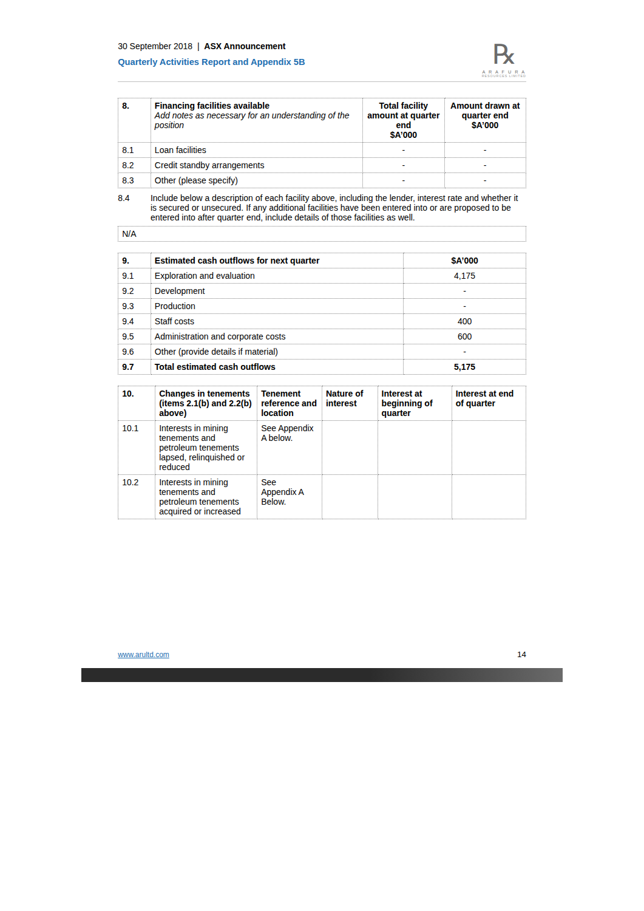30 September 2018 | ASX Announcement
Quarterly Activities Report and Appendix 5B
℞
A R A F U R A
RESOURCES LIMITED
| 8. | Financing facilities available Add notes as necessary for an understanding of the position | Total facility amount at quarter end $A’000 | Amount drawn at quarter end $A’000 |
| 8.1 | Loan facilities | - | - |
| 8.2 | Credit standby arrangements | - | - |
| 8.3 | Other (please specify) | - | - |
| 8.4 | Include below a description of each facility above, including the lender, interest rate and whether it is secured or unsecured. If any additional facilities have been entered into or are proposed to be entered into after quarter end, include details of those facilities as well. |
N/A
| 9. | Estimated cash outflows for next quarter | $A’000 |
| 9.1 | Exploration and evaluation | 4,175 |
| 9.2 | Development | - |
| 9.3 | Production | - |
| 9.4 | Staff costs | 400 |
| 9.5 | Administration and corporate costs | 600 |
| 9.6 | Other (provide details if material) | - |
| 9.7 | Total estimated cash outflows | 5,175 |
| 10. | Changes in tenements (items 2.1(b) and 2.2(b) above) | Tenement reference and location | Nature of interest | Interest at beginning of quarter | Interest at end of quarter |
| 10.1 | Interests in mining tenements and petroleum tenements lapsed, relinquished or reduced | See Appendix A below. | | | |
| 10.2 | Interests in mining tenements and petroleum tenements acquired or increased | See Appendix A Below. | | | |
www.arultd.com
14